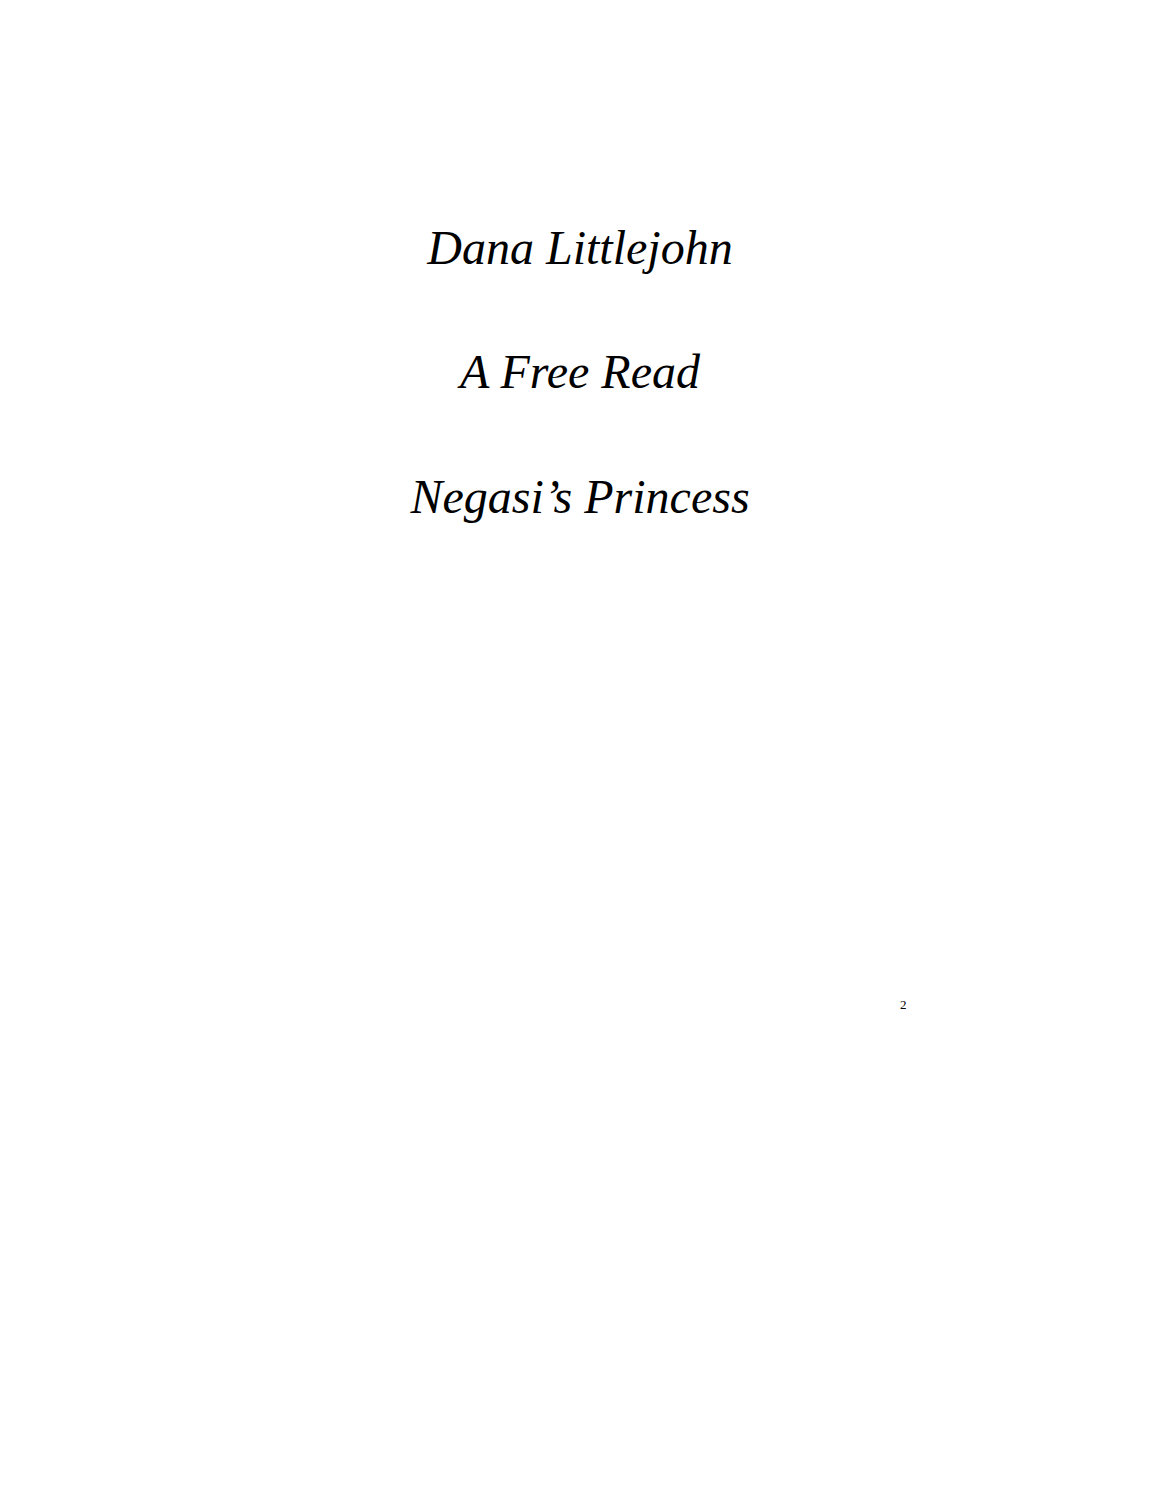Dana Littlejohn
A Free Read
Negasi’s Princess
2